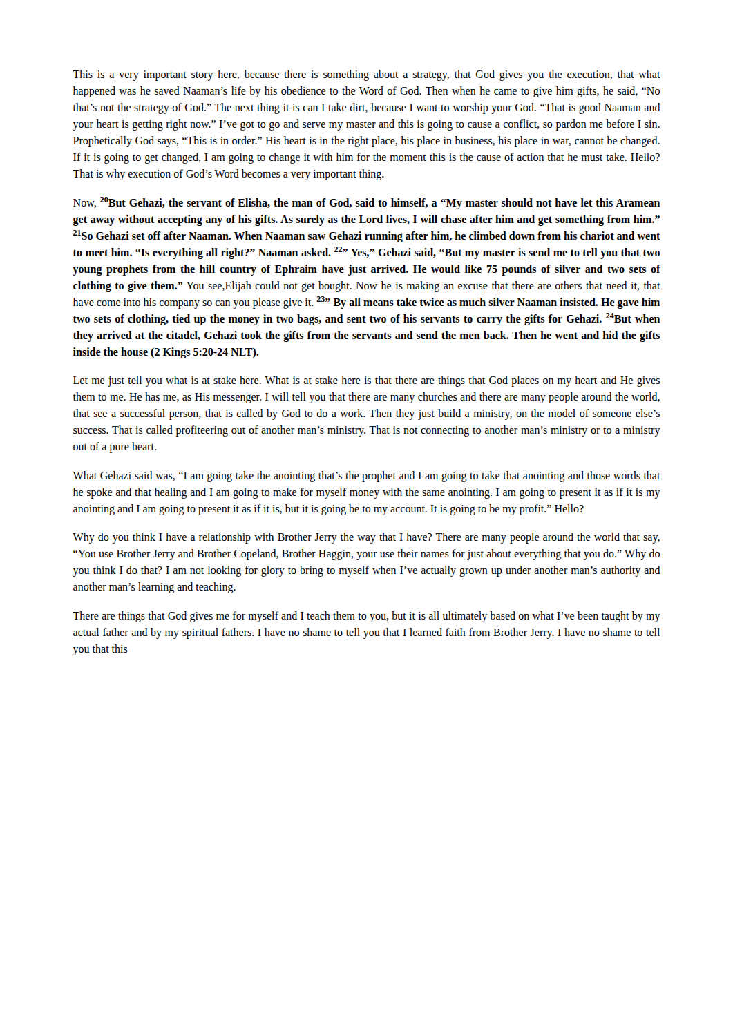This is a very important story here, because there is something about a strategy, that God gives you the execution, that what happened was he saved Naaman’s life by his obedience to the Word of God. Then when he came to give him gifts, he said, “No that’s not the strategy of God.” The next thing it is can I take dirt, because I want to worship your God. “That is good Naaman and your heart is getting right now.” I’ve got to go and serve my master and this is going to cause a conflict, so pardon me before I sin. Prophetically God says, “This is in order.” His heart is in the right place, his place in business, his place in war, cannot be changed. If it is going to get changed, I am going to change it with him for the moment this is the cause of action that he must take. Hello? That is why execution of God’s Word becomes a very important thing.
Now, 20But Gehazi, the servant of Elisha, the man of God, said to himself, a “My master should not have let this Aramean get away without accepting any of his gifts. As surely as the Lord lives, I will chase after him and get something from him.” 21So Gehazi set off after Naaman. When Naaman saw Gehazi running after him, he climbed down from his chariot and went to meet him. “Is everything all right?” Naaman asked. 22” Yes,” Gehazi said, “But my master is send me to tell you that two young prophets from the hill country of Ephraim have just arrived. He would like 75 pounds of silver and two sets of clothing to give them.” You see,Elijah could not get bought. Now he is making an excuse that there are others that need it, that have come into his company so can you please give it. 23” By all means take twice as much silver Naaman insisted. He gave him two sets of clothing, tied up the money in two bags, and sent two of his servants to carry the gifts for Gehazi. 24But when they arrived at the citadel, Gehazi took the gifts from the servants and send the men back. Then he went and hid the gifts inside the house (2 Kings 5:20-24 NLT).
Let me just tell you what is at stake here. What is at stake here is that there are things that God places on my heart and He gives them to me. He has me, as His messenger. I will tell you that there are many churches and there are many people around the world, that see a successful person, that is called by God to do a work. Then they just build a ministry, on the model of someone else’s success. That is called profiteering out of another man’s ministry. That is not connecting to another man’s ministry or to a ministry out of a pure heart.
What Gehazi said was, “I am going take the anointing that’s the prophet and I am going to take that anointing and those words that he spoke and that healing and I am going to make for myself money with the same anointing. I am going to present it as if it is my anointing and I am going to present it as if it is, but it is going be to my account. It is going to be my profit.” Hello?
Why do you think I have a relationship with Brother Jerry the way that I have? There are many people around the world that say, “You use Brother Jerry and Brother Copeland, Brother Haggin, your use their names for just about everything that you do.” Why do you think I do that? I am not looking for glory to bring to myself when I’ve actually grown up under another man’s authority and another man’s learning and teaching.
There are things that God gives me for myself and I teach them to you, but it is all ultimately based on what I’ve been taught by my actual father and by my spiritual fathers. I have no shame to tell you that I learned faith from Brother Jerry. I have no shame to tell you that this